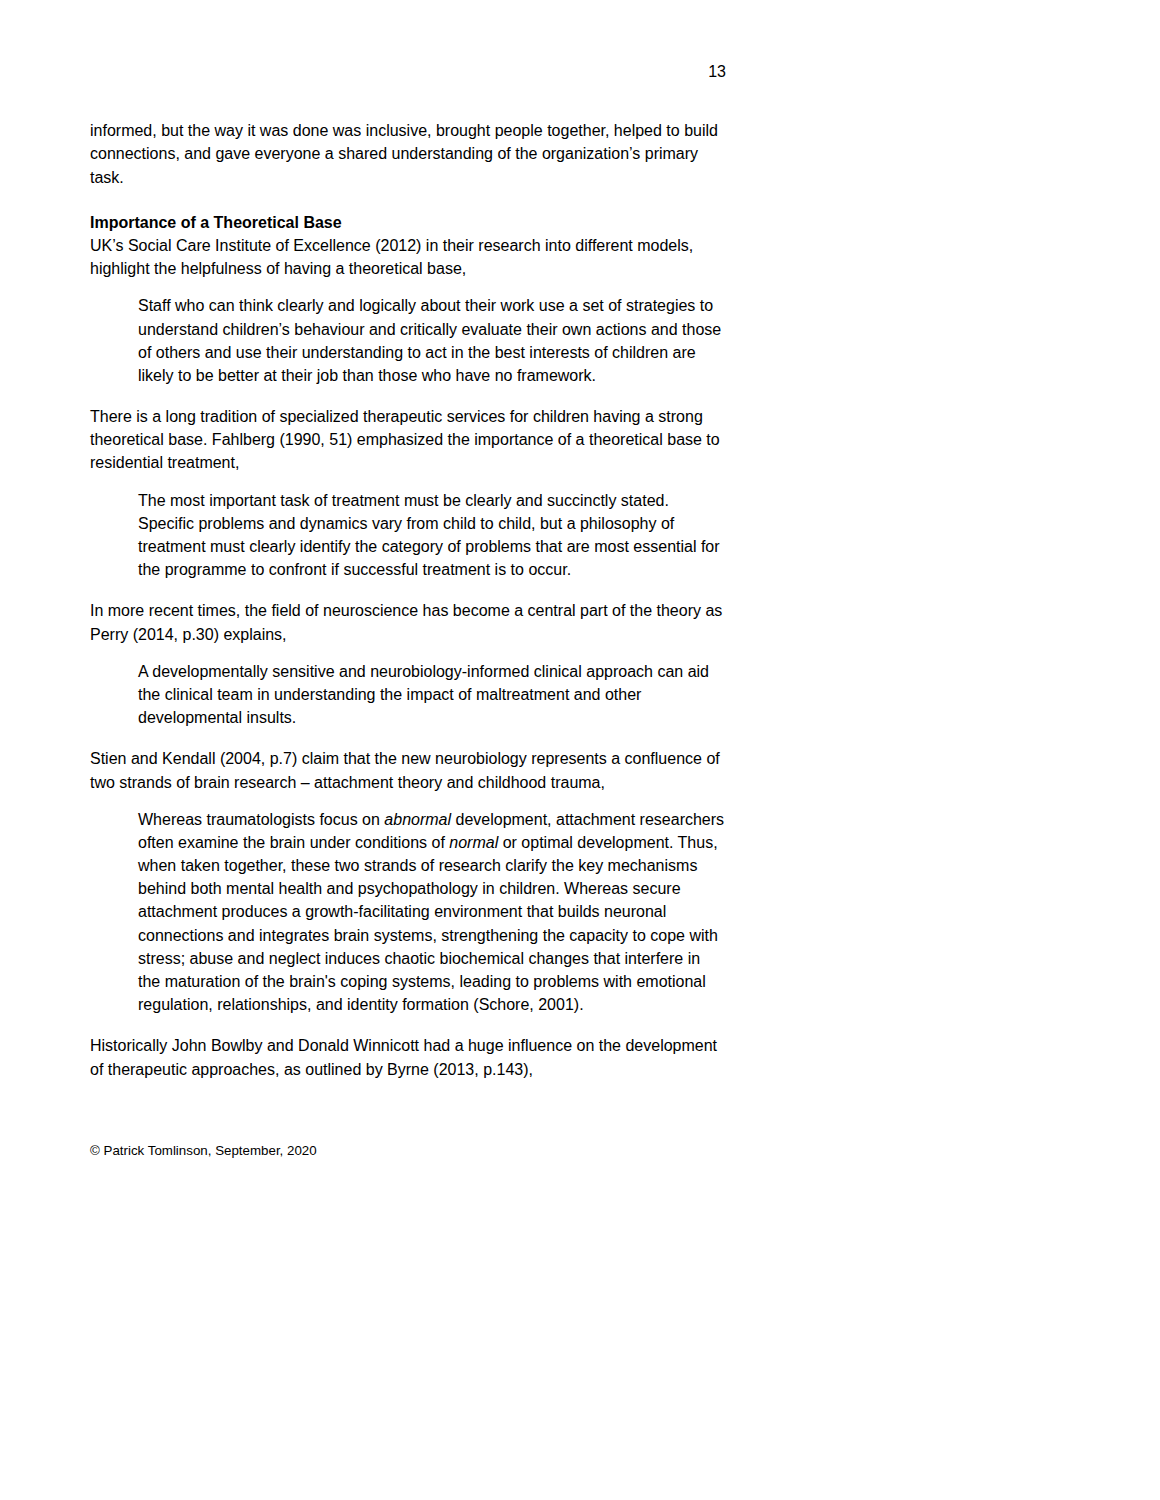13
informed, but the way it was done was inclusive, brought people together, helped to build connections, and gave everyone a shared understanding of the organization’s primary task.
Importance of a Theoretical Base
UK’s Social Care Institute of Excellence (2012) in their research into different models, highlight the helpfulness of having a theoretical base,
Staff who can think clearly and logically about their work use a set of strategies to understand children’s behaviour and critically evaluate their own actions and those of others and use their understanding to act in the best interests of children are likely to be better at their job than those who have no framework.
There is a long tradition of specialized therapeutic services for children having a strong theoretical base. Fahlberg (1990, 51) emphasized the importance of a theoretical base to residential treatment,
The most important task of treatment must be clearly and succinctly stated. Specific problems and dynamics vary from child to child, but a philosophy of treatment must clearly identify the category of problems that are most essential for the programme to confront if successful treatment is to occur.
In more recent times, the field of neuroscience has become a central part of the theory as Perry (2014, p.30) explains,
A developmentally sensitive and neurobiology-informed clinical approach can aid the clinical team in understanding the impact of maltreatment and other developmental insults.
Stien and Kendall (2004, p.7) claim that the new neurobiology represents a confluence of two strands of brain research – attachment theory and childhood trauma,
Whereas traumatologists focus on abnormal development, attachment researchers often examine the brain under conditions of normal or optimal development. Thus, when taken together, these two strands of research clarify the key mechanisms behind both mental health and psychopathology in children. Whereas secure attachment produces a growth-facilitating environment that builds neuronal connections and integrates brain systems, strengthening the capacity to cope with stress; abuse and neglect induces chaotic biochemical changes that interfere in the maturation of the brain's coping systems, leading to problems with emotional regulation, relationships, and identity formation (Schore, 2001).
Historically John Bowlby and Donald Winnicott had a huge influence on the development of therapeutic approaches, as outlined by Byrne (2013, p.143),
© Patrick Tomlinson, September, 2020